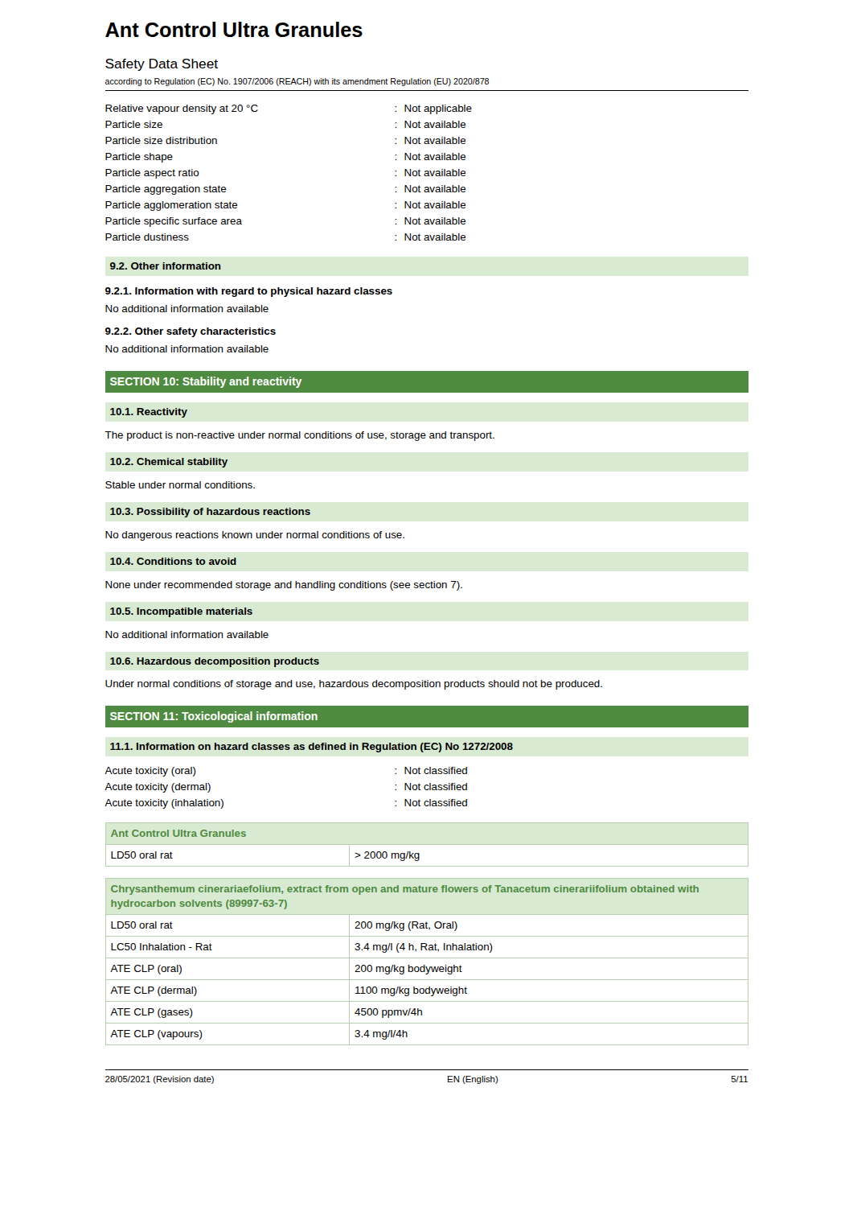Ant Control Ultra Granules
Safety Data Sheet
according to Regulation (EC) No. 1907/2006 (REACH) with its amendment Regulation (EU) 2020/878
| Relative vapour density at 20 °C | : | Not applicable |
| Particle size | : | Not available |
| Particle size distribution | : | Not available |
| Particle shape | : | Not available |
| Particle aspect ratio | : | Not available |
| Particle aggregation state | : | Not available |
| Particle agglomeration state | : | Not available |
| Particle specific surface area | : | Not available |
| Particle dustiness | : | Not available |
9.2. Other information
9.2.1. Information with regard to physical hazard classes
No additional information available
9.2.2. Other safety characteristics
No additional information available
SECTION 10: Stability and reactivity
10.1. Reactivity
The product is non-reactive under normal conditions of use, storage and transport.
10.2. Chemical stability
Stable under normal conditions.
10.3. Possibility of hazardous reactions
No dangerous reactions known under normal conditions of use.
10.4. Conditions to avoid
None under recommended storage and handling conditions (see section 7).
10.5. Incompatible materials
No additional information available
10.6. Hazardous decomposition products
Under normal conditions of storage and use, hazardous decomposition products should not be produced.
SECTION 11: Toxicological information
11.1. Information on hazard classes as defined in Regulation (EC) No 1272/2008
| Acute toxicity (oral) | : | Not classified |
| Acute toxicity (dermal) | : | Not classified |
| Acute toxicity (inhalation) | : | Not classified |
| Ant Control Ultra Granules |
| --- |
| LD50 oral rat | > 2000 mg/kg |
| Chrysanthemum cinerariaefolium, extract from open and mature flowers of Tanacetum cinerariifolium obtained with hydrocarbon solvents (89997-63-7) |
| --- |
| LD50 oral rat | 200 mg/kg (Rat, Oral) |
| LC50 Inhalation - Rat | 3.4 mg/l (4 h, Rat, Inhalation) |
| ATE CLP (oral) | 200 mg/kg bodyweight |
| ATE CLP (dermal) | 1100 mg/kg bodyweight |
| ATE CLP (gases) | 4500 ppmv/4h |
| ATE CLP (vapours) | 3.4 mg/l/4h |
28/05/2021 (Revision date) EN (English) 5/11